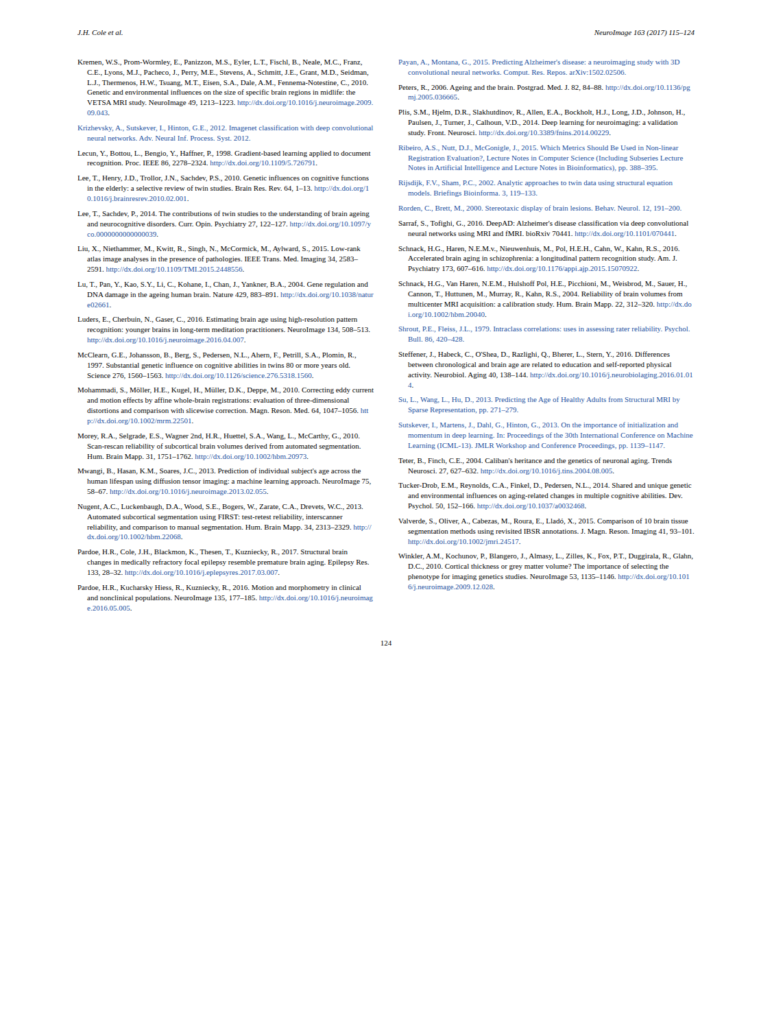J.H. Cole et al.
NeuroImage 163 (2017) 115–124
Kremen, W.S., Prom-Wormley, E., Panizzon, M.S., Eyler, L.T., Fischl, B., Neale, M.C., Franz, C.E., Lyons, M.J., Pacheco, J., Perry, M.E., Stevens, A., Schmitt, J.E., Grant, M.D., Seidman, L.J., Thermenos, H.W., Tsuang, M.T., Eisen, S.A., Dale, A.M., Fennema-Notestine, C., 2010. Genetic and environmental influences on the size of specific brain regions in midlife: the VETSA MRI study. NeuroImage 49, 1213–1223. http://dx.doi.org/10.1016/j.neuroimage.2009.09.043.
Krizhevsky, A., Sutskever, I., Hinton, G.E., 2012. Imagenet classification with deep convolutional neural networks. Adv. Neural Inf. Process. Syst. 2012.
Lecun, Y., Bottou, L., Bengio, Y., Haffner, P., 1998. Gradient-based learning applied to document recognition. Proc. IEEE 86, 2278–2324. http://dx.doi.org/10.1109/5.726791.
Lee, T., Henry, J.D., Trollor, J.N., Sachdev, P.S., 2010. Genetic influences on cognitive functions in the elderly: a selective review of twin studies. Brain Res. Rev. 64, 1–13. http://dx.doi.org/10.1016/j.brainresrev.2010.02.001.
Lee, T., Sachdev, P., 2014. The contributions of twin studies to the understanding of brain ageing and neurocognitive disorders. Curr. Opin. Psychiatry 27, 122–127. http://dx.doi.org/10.1097/yco.0000000000000039.
Liu, X., Niethammer, M., Kwitt, R., Singh, N., McCormick, M., Aylward, S., 2015. Low-rank atlas image analyses in the presence of pathologies. IEEE Trans. Med. Imaging 34, 2583–2591. http://dx.doi.org/10.1109/TMI.2015.2448556.
Lu, T., Pan, Y., Kao, S.Y., Li, C., Kohane, I., Chan, J., Yankner, B.A., 2004. Gene regulation and DNA damage in the ageing human brain. Nature 429, 883–891. http://dx.doi.org/10.1038/nature02661.
Luders, E., Cherbuin, N., Gaser, C., 2016. Estimating brain age using high-resolution pattern recognition: younger brains in long-term meditation practitioners. NeuroImage 134, 508–513. http://dx.doi.org/10.1016/j.neuroimage.2016.04.007.
McClearn, G.E., Johansson, B., Berg, S., Pedersen, N.L., Ahern, F., Petrill, S.A., Plomin, R., 1997. Substantial genetic influence on cognitive abilities in twins 80 or more years old. Science 276, 1560–1563. http://dx.doi.org/10.1126/science.276.5318.1560.
Mohammadi, S., Möller, H.E., Kugel, H., Müller, D.K., Deppe, M., 2010. Correcting eddy current and motion effects by affine whole-brain registrations: evaluation of three-dimensional distortions and comparison with slicewise correction. Magn. Reson. Med. 64, 1047–1056. http://dx.doi.org/10.1002/mrm.22501.
Morey, R.A., Selgrade, E.S., Wagner 2nd, H.R., Huettel, S.A., Wang, L., McCarthy, G., 2010. Scan-rescan reliability of subcortical brain volumes derived from automated segmentation. Hum. Brain Mapp. 31, 1751–1762. http://dx.doi.org/10.1002/hbm.20973.
Mwangi, B., Hasan, K.M., Soares, J.C., 2013. Prediction of individual subject's age across the human lifespan using diffusion tensor imaging: a machine learning approach. NeuroImage 75, 58–67. http://dx.doi.org/10.1016/j.neuroimage.2013.02.055.
Nugent, A.C., Luckenbaugh, D.A., Wood, S.E., Bogers, W., Zarate, C.A., Drevets, W.C., 2013. Automated subcortical segmentation using FIRST: test-retest reliability, interscanner reliability, and comparison to manual segmentation. Hum. Brain Mapp. 34, 2313–2329. http://dx.doi.org/10.1002/hbm.22068.
Pardoe, H.R., Cole, J.H., Blackmon, K., Thesen, T., Kuzniecky, R., 2017. Structural brain changes in medically refractory focal epilepsy resemble premature brain aging. Epilepsy Res. 133, 28–32. http://dx.doi.org/10.1016/j.eplepsyres.2017.03.007.
Pardoe, H.R., Kucharsky Hiess, R., Kuzniecky, R., 2016. Motion and morphometry in clinical and nonclinical populations. NeuroImage 135, 177–185. http://dx.doi.org/10.1016/j.neuroimage.2016.05.005.
Payan, A., Montana, G., 2015. Predicting Alzheimer's disease: a neuroimaging study with 3D convolutional neural networks. Comput. Res. Repos. arXiv:1502.02506.
Peters, R., 2006. Ageing and the brain. Postgrad. Med. J. 82, 84–88. http://dx.doi.org/10.1136/pgmj.2005.036665.
Plis, S.M., Hjelm, D.R., Slakhutdinov, R., Allen, E.A., Bockholt, H.J., Long, J.D., Johnson, H., Paulsen, J., Turner, J., Calhoun, V.D., 2014. Deep learning for neuroimaging: a validation study. Front. Neurosci. http://dx.doi.org/10.3389/fnins.2014.00229.
Ribeiro, A.S., Nutt, D.J., McGonigle, J., 2015. Which Metrics Should Be Used in Non-linear Registration Evaluation?, Lecture Notes in Computer Science (Including Subseries Lecture Notes in Artificial Intelligence and Lecture Notes in Bioinformatics), pp. 388–395.
Rijsdijk, F.V., Sham, P.C., 2002. Analytic approaches to twin data using structural equation models. Briefings Bioinforma. 3, 119–133.
Rorden, C., Brett, M., 2000. Stereotaxic display of brain lesions. Behav. Neurol. 12, 191–200.
Sarraf, S., Tofighi, G., 2016. DeepAD: Alzheimer's disease classification via deep convolutional neural networks using MRI and fMRI. bioRxiv 70441. http://dx.doi.org/10.1101/070441.
Schnack, H.G., Haren, N.E.M.v., Nieuwenhuis, M., Pol, H.E.H., Cahn, W., Kahn, R.S., 2016. Accelerated brain aging in schizophrenia: a longitudinal pattern recognition study. Am. J. Psychiatry 173, 607–616. http://dx.doi.org/10.1176/appi.ajp.2015.15070922.
Schnack, H.G., Van Haren, N.E.M., Hulshoff Pol, H.E., Picchioni, M., Weisbrod, M., Sauer, H., Cannon, T., Huttunen, M., Murray, R., Kahn, R.S., 2004. Reliability of brain volumes from multicenter MRI acquisition: a calibration study. Hum. Brain Mapp. 22, 312–320. http://dx.doi.org/10.1002/hbm.20040.
Shrout, P.E., Fleiss, J.L., 1979. Intraclass correlations: uses in assessing rater reliability. Psychol. Bull. 86, 420–428.
Steffener, J., Habeck, C., O'Shea, D., Razlighi, Q., Bherer, L., Stern, Y., 2016. Differences between chronological and brain age are related to education and self-reported physical activity. Neurobiol. Aging 40, 138–144. http://dx.doi.org/10.1016/j.neurobiolaging.2016.01.014.
Su, L., Wang, L., Hu, D., 2013. Predicting the Age of Healthy Adults from Structural MRI by Sparse Representation, pp. 271–279.
Sutskever, I., Martens, J., Dahl, G., Hinton, G., 2013. On the importance of initialization and momentum in deep learning. In: Proceedings of the 30th International Conference on Machine Learning (ICML-13). JMLR Workshop and Conference Proceedings, pp. 1139–1147.
Teter, B., Finch, C.E., 2004. Caliban's heritance and the genetics of neuronal aging. Trends Neurosci. 27, 627–632. http://dx.doi.org/10.1016/j.tins.2004.08.005.
Tucker-Drob, E.M., Reynolds, C.A., Finkel, D., Pedersen, N.L., 2014. Shared and unique genetic and environmental influences on aging-related changes in multiple cognitive abilities. Dev. Psychol. 50, 152–166. http://dx.doi.org/10.1037/a0032468.
Valverde, S., Oliver, A., Cabezas, M., Roura, E., Lladó, X., 2015. Comparison of 10 brain tissue segmentation methods using revisited IBSR annotations. J. Magn. Reson. Imaging 41, 93–101. http://dx.doi.org/10.1002/jmri.24517.
Winkler, A.M., Kochunov, P., Blangero, J., Almasy, L., Zilles, K., Fox, P.T., Duggirala, R., Glahn, D.C., 2010. Cortical thickness or grey matter volume? The importance of selecting the phenotype for imaging genetics studies. NeuroImage 53, 1135–1146. http://dx.doi.org/10.1016/j.neuroimage.2009.12.028.
124